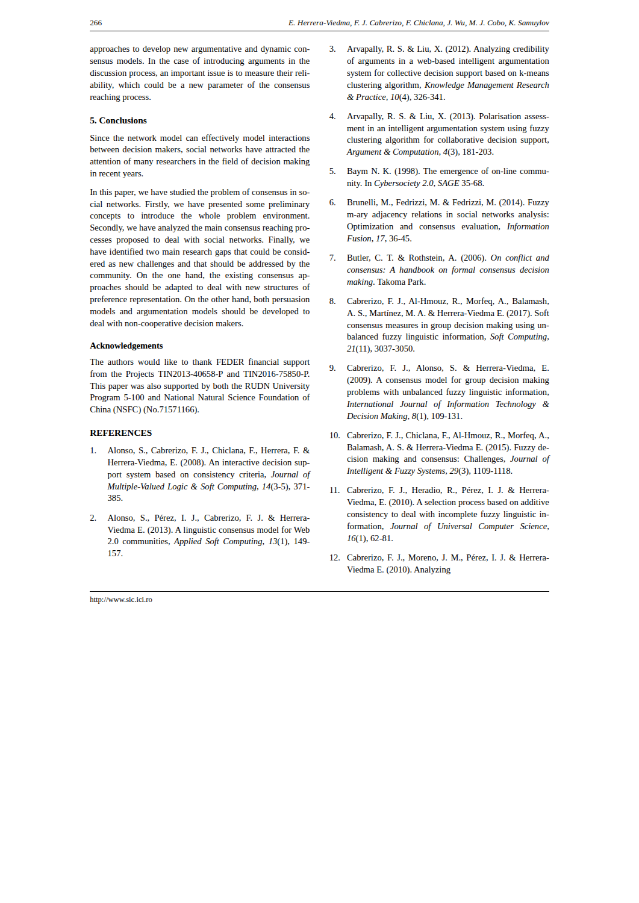266 E. Herrera-Viedma, F. J. Cabrerizo, F. Chiclana, J. Wu, M. J. Cobo, K. Samuylov
approaches to develop new argumentative and dynamic consensus models. In the case of introducing arguments in the discussion process, an important issue is to measure their reliability, which could be a new parameter of the consensus reaching process.
5. Conclusions
Since the network model can effectively model interactions between decision makers, social networks have attracted the attention of many researchers in the field of decision making in recent years.
In this paper, we have studied the problem of consensus in social networks. Firstly, we have presented some preliminary concepts to introduce the whole problem environment. Secondly, we have analyzed the main consensus reaching processes proposed to deal with social networks. Finally, we have identified two main research gaps that could be considered as new challenges and that should be addressed by the community. On the one hand, the existing consensus approaches should be adapted to deal with new structures of preference representation. On the other hand, both persuasion models and argumentation models should be developed to deal with non-cooperative decision makers.
Acknowledgements
The authors would like to thank FEDER financial support from the Projects TIN2013-40658-P and TIN2016-75850-P. This paper was also supported by both the RUDN University Program 5-100 and National Natural Science Foundation of China (NSFC) (No.71571166).
REFERENCES
Alonso, S., Cabrerizo, F. J., Chiclana, F., Herrera, F. & Herrera-Viedma, E. (2008). An interactive decision support system based on consistency criteria, Journal of Multiple-Valued Logic & Soft Computing, 14(3-5), 371-385.
Alonso, S., Pérez, I. J., Cabrerizo, F. J. & Herrera-Viedma E. (2013). A linguistic consensus model for Web 2.0 communities, Applied Soft Computing, 13(1), 149-157.
Arvapally, R. S. & Liu, X. (2012). Analyzing credibility of arguments in a web-based intelligent argumentation system for collective decision support based on k-means clustering algorithm, Knowledge Management Research & Practice, 10(4), 326-341.
Arvapally, R. S. & Liu, X. (2013). Polarisation assessment in an intelligent argumentation system using fuzzy clustering algorithm for collaborative decision support, Argument & Computation, 4(3), 181-203.
Baym N. K. (1998). The emergence of on-line community. In Cybersociety 2.0, SAGE 35-68.
Brunelli, M., Fedrizzi, M. & Fedrizzi, M. (2014). Fuzzy m-ary adjacency relations in social networks analysis: Optimization and consensus evaluation, Information Fusion, 17, 36-45.
Butler, C. T. & Rothstein, A. (2006). On conflict and consensus: A handbook on formal consensus decision making. Takoma Park.
Cabrerizo, F. J., Al-Hmouz, R., Morfeq, A., Balamash, A. S., Martínez, M. A. & Herrera-Viedma E. (2017). Soft consensus measures in group decision making using unbalanced fuzzy linguistic information, Soft Computing, 21(11), 3037-3050.
Cabrerizo, F. J., Alonso, S. & Herrera-Viedma, E. (2009). A consensus model for group decision making problems with unbalanced fuzzy linguistic information, International Journal of Information Technology & Decision Making, 8(1), 109-131.
Cabrerizo, F. J., Chiclana, F., Al-Hmouz, R., Morfeq, A., Balamash, A. S. & Herrera-Viedma E. (2015). Fuzzy decision making and consensus: Challenges, Journal of Intelligent & Fuzzy Systems, 29(3), 1109-1118.
Cabrerizo, F. J., Heradio, R., Pérez, I. J. & Herrera-Viedma, E. (2010). A selection process based on additive consistency to deal with incomplete fuzzy linguistic information, Journal of Universal Computer Science, 16(1), 62-81.
Cabrerizo, F. J., Moreno, J. M., Pérez, I. J. & Herrera-Viedma E. (2010). Analyzing
http://www.sic.ici.ro